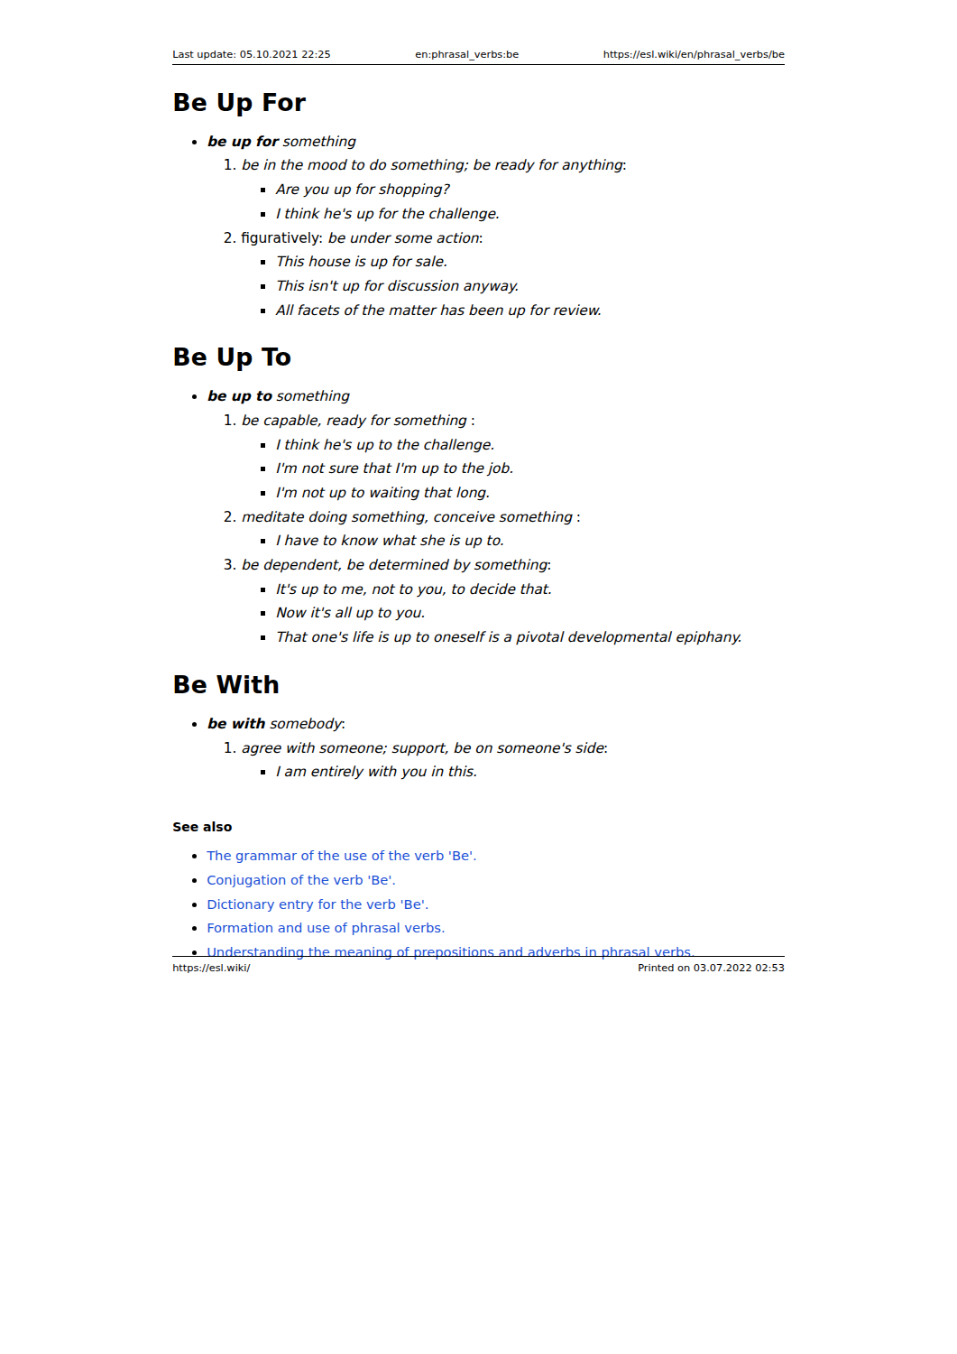Last update: 05.10.2021 22:25
en:phrasal_verbs:be
https://esl.wiki/en/phrasal_verbs/be
Be Up For
be up for something
be in the mood to do something; be ready for anything:
Are you up for shopping?
I think he's up for the challenge.
figuratively: be under some action:
This house is up for sale.
This isn't up for discussion anyway.
All facets of the matter has been up for review.
Be Up To
be up to something
be capable, ready for something :
I think he's up to the challenge.
I'm not sure that I'm up to the job.
I'm not up to waiting that long.
meditate doing something, conceive something :
I have to know what she is up to.
be dependent, be determined by something:
It's up to me, not to you, to decide that.
Now it's all up to you.
That one's life is up to oneself is a pivotal developmental epiphany.
Be With
be with somebody:
agree with someone; support, be on someone's side:
I am entirely with you in this.
See also
The grammar of the use of the verb 'Be'.
Conjugation of the verb 'Be'.
Dictionary entry for the verb 'Be'.
Formation and use of phrasal verbs.
Understanding the meaning of prepositions and adverbs in phrasal verbs.
https://esl.wiki/
Printed on 03.07.2022 02:53